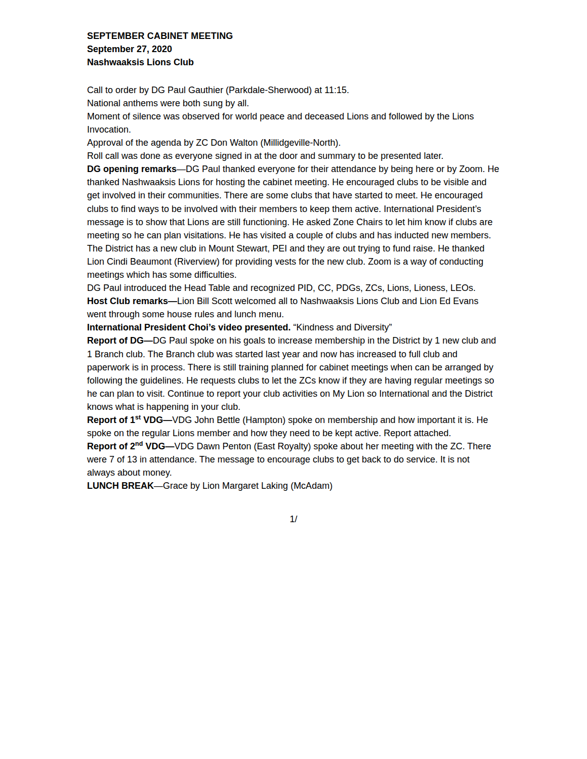September Cabinet Meeting
September 27, 2020
Nashwaaksis Lions Club
Call to order by DG Paul Gauthier (Parkdale-Sherwood) at 11:15.
National anthems were both sung by all.
Moment of silence was observed for world peace and deceased Lions and followed by the Lions Invocation.
Approval of the agenda by ZC Don Walton (Millidgeville-North).
Roll call was done as everyone signed in at the door and summary to be presented later.
DG opening remarks—DG Paul thanked everyone for their attendance by being here or by Zoom. He thanked Nashwaaksis Lions for hosting the cabinet meeting. He encouraged clubs to be visible and get involved in their communities. There are some clubs that have started to meet. He encouraged clubs to find ways to be involved with their members to keep them active. International President’s message is to show that Lions are still functioning. He asked Zone Chairs to let him know if clubs are meeting so he can plan visitations. He has visited a couple of clubs and has inducted new members. The District has a new club in Mount Stewart, PEI and they are out trying to fund raise. He thanked Lion Cindi Beaumont (Riverview) for providing vests for the new club. Zoom is a way of conducting meetings which has some difficulties.
DG Paul introduced the Head Table and recognized PID, CC, PDGs, ZCs, Lions, Lioness, LEOs.
Host Club remarks—Lion Bill Scott welcomed all to Nashwaaksis Lions Club and Lion Ed Evans went through some house rules and lunch menu.
International President Choi’s video presented. “Kindness and Diversity”
Report of DG—DG Paul spoke on his goals to increase membership in the District by 1 new club and 1 Branch club. The Branch club was started last year and now has increased to full club and paperwork is in process. There is still training planned for cabinet meetings when can be arranged by following the guidelines. He requests clubs to let the ZCs know if they are having regular meetings so he can plan to visit. Continue to report your club activities on My Lion so International and the District knows what is happening in your club.
Report of 1st VDG—VDG John Bettle (Hampton) spoke on membership and how important it is. He spoke on the regular Lions member and how they need to be kept active. Report attached.
Report of 2nd VDG—VDG Dawn Penton (East Royalty) spoke about her meeting with the ZC. There were 7 of 13 in attendance. The message to encourage clubs to get back to do service. It is not always about money.
LUNCH BREAK—Grace by Lion Margaret Laking (McAdam)
1/